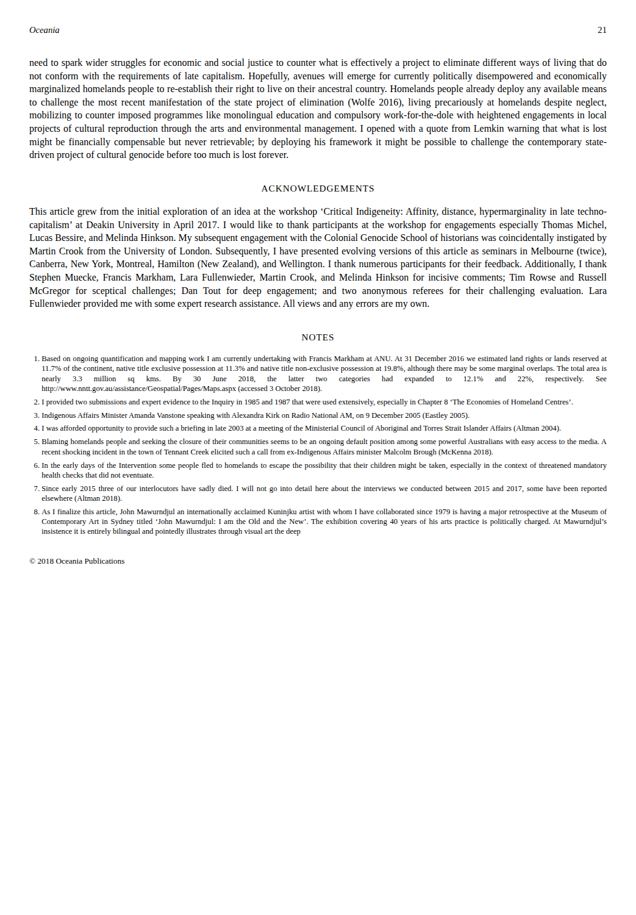Oceania 21
need to spark wider struggles for economic and social justice to counter what is effectively a project to eliminate different ways of living that do not conform with the requirements of late capitalism. Hopefully, avenues will emerge for currently politically disempowered and economically marginalized homelands people to re-establish their right to live on their ancestral country. Homelands people already deploy any available means to challenge the most recent manifestation of the state project of elimination (Wolfe 2016), living precariously at homelands despite neglect, mobilizing to counter imposed programmes like monolingual education and compulsory work-for-the-dole with heightened engagements in local projects of cultural reproduction through the arts and environmental management. I opened with a quote from Lemkin warning that what is lost might be financially compensable but never retrievable; by deploying his framework it might be possible to challenge the contemporary state-driven project of cultural genocide before too much is lost forever.
ACKNOWLEDGEMENTS
This article grew from the initial exploration of an idea at the workshop ‘Critical Indigeneity: Affinity, distance, hypermarginality in late techno-capitalism’ at Deakin University in April 2017. I would like to thank participants at the workshop for engagements especially Thomas Michel, Lucas Bessire, and Melinda Hinkson. My subsequent engagement with the Colonial Genocide School of historians was coincidentally instigated by Martin Crook from the University of London. Subsequently, I have presented evolving versions of this article as seminars in Melbourne (twice), Canberra, New York, Montreal, Hamilton (New Zealand), and Wellington. I thank numerous participants for their feedback. Additionally, I thank Stephen Muecke, Francis Markham, Lara Fullenwieder, Martin Crook, and Melinda Hinkson for incisive comments; Tim Rowse and Russell McGregor for sceptical challenges; Dan Tout for deep engagement; and two anonymous referees for their challenging evaluation. Lara Fullenwieder provided me with some expert research assistance. All views and any errors are my own.
NOTES
Based on ongoing quantification and mapping work I am currently undertaking with Francis Markham at ANU. At 31 December 2016 we estimated land rights or lands reserved at 11.7% of the continent, native title exclusive possession at 11.3% and native title non-exclusive possession at 19.8%, although there may be some marginal overlaps. The total area is nearly 3.3 million sq kms. By 30 June 2018, the latter two categories had expanded to 12.1% and 22%, respectively. See http://www.nntt.gov.au/assistance/Geospatial/Pages/Maps.aspx (accessed 3 October 2018).
I provided two submissions and expert evidence to the Inquiry in 1985 and 1987 that were used extensively, especially in Chapter 8 ‘The Economies of Homeland Centres’.
Indigenous Affairs Minister Amanda Vanstone speaking with Alexandra Kirk on Radio National AM, on 9 December 2005 (Eastley 2005).
I was afforded opportunity to provide such a briefing in late 2003 at a meeting of the Ministerial Council of Aboriginal and Torres Strait Islander Affairs (Altman 2004).
Blaming homelands people and seeking the closure of their communities seems to be an ongoing default position among some powerful Australians with easy access to the media. A recent shocking incident in the town of Tennant Creek elicited such a call from ex-Indigenous Affairs minister Malcolm Brough (McKenna 2018).
In the early days of the Intervention some people fled to homelands to escape the possibility that their children might be taken, especially in the context of threatened mandatory health checks that did not eventuate.
Since early 2015 three of our interlocutors have sadly died. I will not go into detail here about the interviews we conducted between 2015 and 2017, some have been reported elsewhere (Altman 2018).
As I finalize this article, John Mawurndjul an internationally acclaimed Kuninjku artist with whom I have collaborated since 1979 is having a major retrospective at the Museum of Contemporary Art in Sydney titled ‘John Mawurndjul: I am the Old and the New’. The exhibition covering 40 years of his arts practice is politically charged. At Mawurndjul’s insistence it is entirely bilingual and pointedly illustrates through visual art the deep
© 2018 Oceania Publications